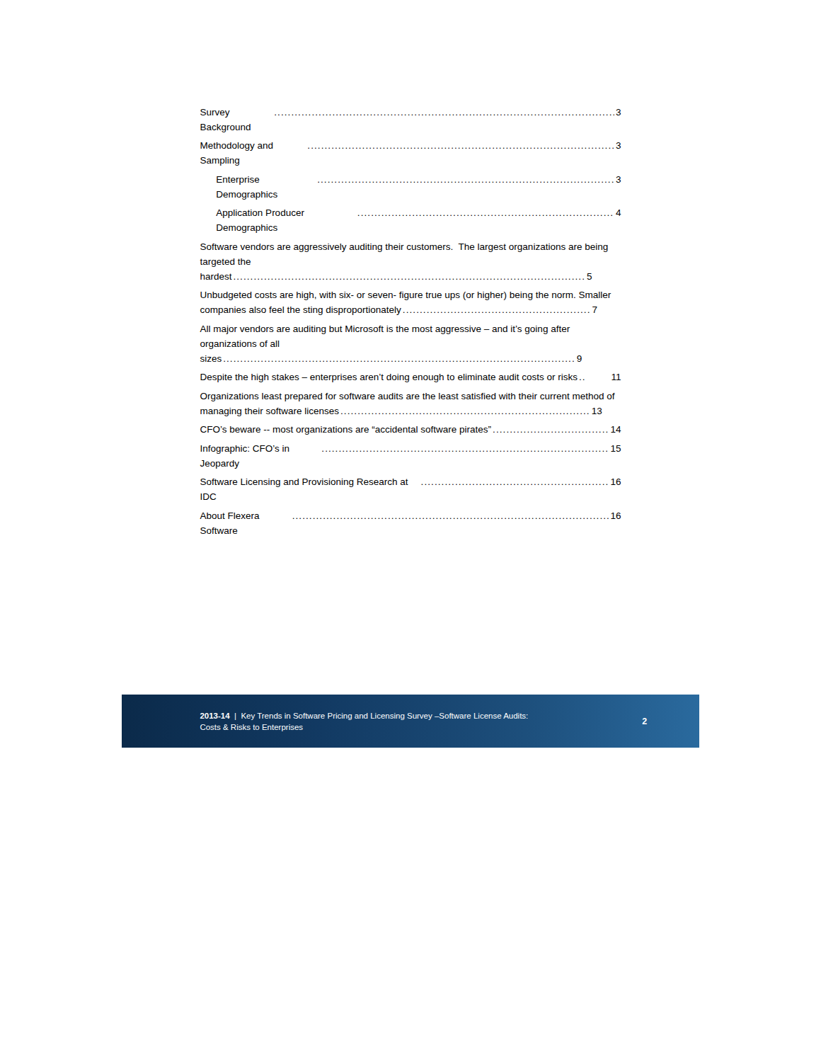Survey Background .................................................................................................................. 3
Methodology and Sampling .................................................................................................. 3
Enterprise Demographics .............................................................................................. 3
Application Producer Demographics .................................................................................. 4
Software vendors are aggressively auditing their customers. The largest organizations are being targeted the hardest....................................................................................................... 5
Unbudgeted costs are high, with six- or seven- figure true ups (or higher) being the norm. Smaller companies also feel the sting disproportionately....................................................... 7
All major vendors are auditing but Microsoft is the most aggressive – and it’s going after organizations of all sizes....................................................................................................... 9
Despite the high stakes – enterprises aren’t doing enough to eliminate audit costs or risks .. 11
Organizations least prepared for software audits are the least satisfied with their current method of managing their software licenses......................................................................... 13
CFO’s beware -- most organizations are “accidental software pirates” .................................. 14
Infographic: CFO’s in Jeopardy ............................................................................................ 15
Software Licensing and Provisioning Research at IDC ......................................................... 16
About Flexera Software ...................................................................................................... 16
2013-14 | Key Trends in Software Pricing and Licensing Survey –Software License Audits:
Costs & Risks to Enterprises
2